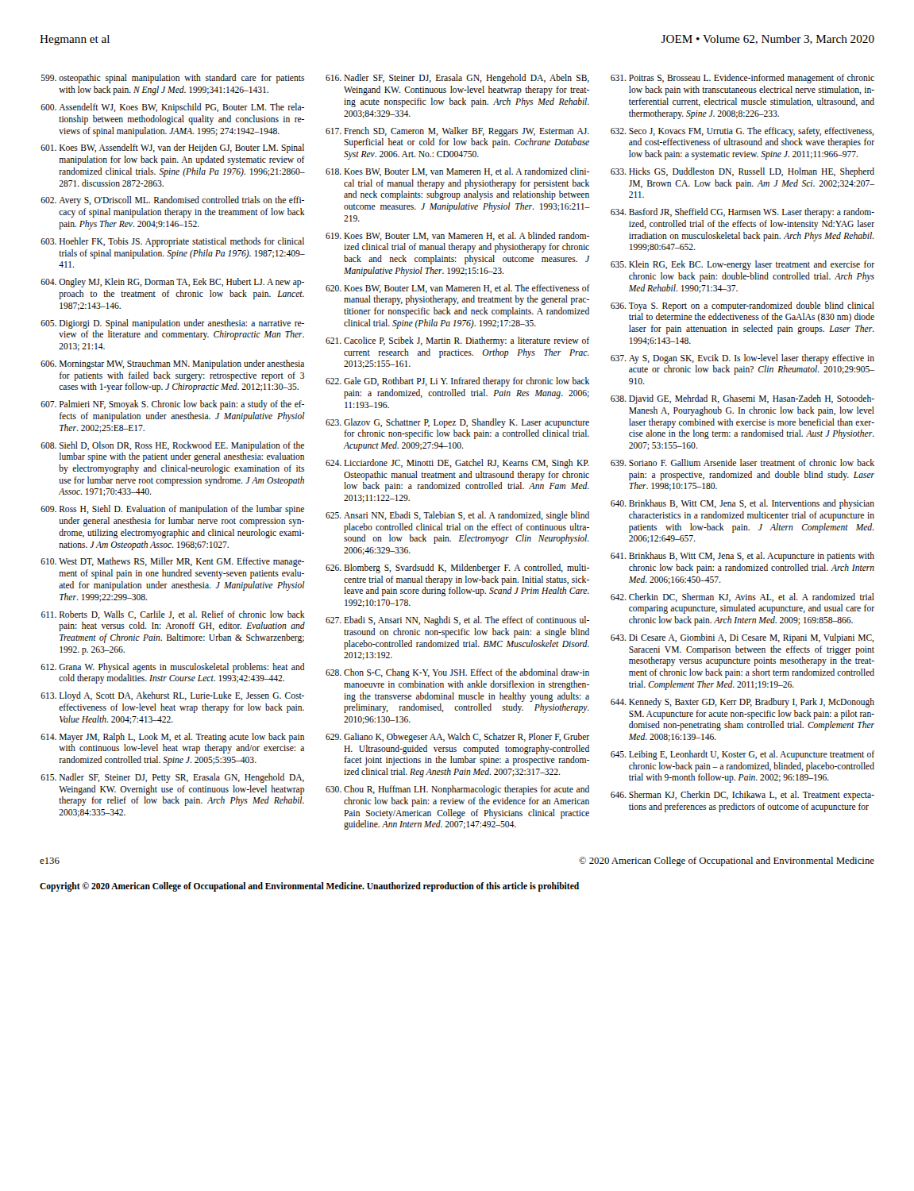Hegmann et al
JOEM • Volume 62, Number 3, March 2020
osteopathic spinal manipulation with standard care for patients with low back pain. N Engl J Med. 1999;341:1426–1431.
Assendelft WJ, Koes BW, Knipschild PG, Bouter LM. The relationship between methodological quality and conclusions in reviews of spinal manipulation. JAMA. 1995; 274:1942–1948.
Koes BW, Assendelft WJ, van der Heijden GJ, Bouter LM. Spinal manipulation for low back pain. An updated systematic review of randomized clinical trials. Spine (Phila Pa 1976). 1996;21:2860–2871. discussion 2872-2863.
Avery S, O'Driscoll ML. Randomised controlled trials on the efficacy of spinal manipulation therapy in the treamment of low back pain. Phys Ther Rev. 2004;9:146–152.
Hoehler FK, Tobis JS. Appropriate statistical methods for clinical trials of spinal manipulation. Spine (Phila Pa 1976). 1987;12:409–411.
Ongley MJ, Klein RG, Dorman TA, Eek BC, Hubert LJ. A new approach to the treatment of chronic low back pain. Lancet. 1987;2:143–146.
Digiorgi D. Spinal manipulation under anesthesia: a narrative review of the literature and commentary. Chiropractic Man Ther. 2013; 21:14.
Morningstar MW, Strauchman MN. Manipulation under anesthesia for patients with failed back surgery: retrospective report of 3 cases with 1-year follow-up. J Chiropractic Med. 2012;11:30–35.
Palmieri NF, Smoyak S. Chronic low back pain: a study of the effects of manipulation under anesthesia. J Manipulative Physiol Ther. 2002;25:E8–E17.
Siehl D, Olson DR, Ross HE, Rockwood EE. Manipulation of the lumbar spine with the patient under general anesthesia: evaluation by electromyography and clinical-neurologic examination of its use for lumbar nerve root compression syndrome. J Am Osteopath Assoc. 1971;70:433–440.
Ross H, Siehl D. Evaluation of manipulation of the lumbar spine under general anesthesia for lumbar nerve root compression syndrome, utilizing electromyographic and clinical neurologic examinations. J Am Osteopath Assoc. 1968;67:1027.
West DT, Mathews RS, Miller MR, Kent GM. Effective management of spinal pain in one hundred seventy-seven patients evaluated for manipulation under anesthesia. J Manipulative Physiol Ther. 1999;22:299–308.
Roberts D, Walls C, Carlile J, et al. Relief of chronic low back pain: heat versus cold. In: Aronoff GH, editor. Evaluation and Treatment of Chronic Pain. Baltimore: Urban & Schwarzenberg; 1992. p. 263–266.
Grana W. Physical agents in musculoskeletal problems: heat and cold therapy modalities. Instr Course Lect. 1993;42:439–442.
Lloyd A, Scott DA, Akehurst RL, Lurie-Luke E, Jessen G. Cost-effectiveness of low-level heat wrap therapy for low back pain. Value Health. 2004;7:413–422.
Mayer JM, Ralph L, Look M, et al. Treating acute low back pain with continuous low-level heat wrap therapy and/or exercise: a randomized controlled trial. Spine J. 2005;5:395–403.
Nadler SF, Steiner DJ, Petty SR, Erasala GN, Hengehold DA, Weingand KW. Overnight use of continuous low-level heatwrap therapy for relief of low back pain. Arch Phys Med Rehabil. 2003;84:335–342.
Nadler SF, Steiner DJ, Erasala GN, Hengehold DA, Abeln SB, Weingand KW. Continuous low-level heatwrap therapy for treating acute nonspecific low back pain. Arch Phys Med Rehabil. 2003;84:329–334.
French SD, Cameron M, Walker BF, Reggars JW, Esterman AJ. Superficial heat or cold for low back pain. Cochrane Database Syst Rev. 2006. Art. No.: CD004750.
Koes BW, Bouter LM, van Mameren H, et al. A randomized clinical trial of manual therapy and physiotherapy for persistent back and neck complaints: subgroup analysis and relationship between outcome measures. J Manipulative Physiol Ther. 1993;16:211–219.
Koes BW, Bouter LM, van Mameren H, et al. A blinded randomized clinical trial of manual therapy and physiotherapy for chronic back and neck complaints: physical outcome measures. J Manipulative Physiol Ther. 1992;15:16–23.
Koes BW, Bouter LM, van Mameren H, et al. The effectiveness of manual therapy, physiotherapy, and treatment by the general practitioner for nonspecific back and neck complaints. A randomized clinical trial. Spine (Phila Pa 1976). 1992;17:28–35.
Cacolice P, Scibek J, Martin R. Diathermy: a literature review of current research and practices. Orthop Phys Ther Prac. 2013;25:155–161.
Gale GD, Rothbart PJ, Li Y. Infrared therapy for chronic low back pain: a randomized, controlled trial. Pain Res Manag. 2006; 11:193–196.
Glazov G, Schattner P, Lopez D, Shandley K. Laser acupuncture for chronic non-specific low back pain: a controlled clinical trial. Acupunct Med. 2009;27:94–100.
Licciardone JC, Minotti DE, Gatchel RJ, Kearns CM, Singh KP. Osteopathic manual treatment and ultrasound therapy for chronic low back pain: a randomized controlled trial. Ann Fam Med. 2013;11:122–129.
Ansari NN, Ebadi S, Talebian S, et al. A randomized, single blind placebo controlled clinical trial on the effect of continuous ultrasound on low back pain. Electromyogr Clin Neurophysiol. 2006;46:329–336.
Blomberg S, Svardsudd K, Mildenberger F. A controlled, multicentre trial of manual therapy in low-back pain. Initial status, sick-leave and pain score during follow-up. Scand J Prim Health Care. 1992;10:170–178.
Ebadi S, Ansari NN, Naghdi S, et al. The effect of continuous ultrasound on chronic non-specific low back pain: a single blind placebo-controlled randomized trial. BMC Musculoskelet Disord. 2012;13:192.
Chon S-C, Chang K-Y, You JSH. Effect of the abdominal draw-in manoeuvre in combination with ankle dorsiflexion in strengthening the transverse abdominal muscle in healthy young adults: a preliminary, randomised, controlled study. Physiotherapy. 2010;96:130–136.
Galiano K, Obwegeser AA, Walch C, Schatzer R, Ploner F, Gruber H. Ultrasound-guided versus computed tomography-controlled facet joint injections in the lumbar spine: a prospective randomized clinical trial. Reg Anesth Pain Med. 2007;32:317–322.
Chou R, Huffman LH. Nonpharmacologic therapies for acute and chronic low back pain: a review of the evidence for an American Pain Society/American College of Physicians clinical practice guideline. Ann Intern Med. 2007;147:492–504.
Poitras S, Brosseau L. Evidence-informed management of chronic low back pain with transcutaneous electrical nerve stimulation, interferential current, electrical muscle stimulation, ultrasound, and thermotherapy. Spine J. 2008;8:226–233.
Seco J, Kovacs FM, Urrutia G. The efficacy, safety, effectiveness, and cost-effectiveness of ultrasound and shock wave therapies for low back pain: a systematic review. Spine J. 2011;11:966–977.
Hicks GS, Duddleston DN, Russell LD, Holman HE, Shepherd JM, Brown CA. Low back pain. Am J Med Sci. 2002;324:207–211.
Basford JR, Sheffield CG, Harmsen WS. Laser therapy: a randomized, controlled trial of the effects of low-intensity Nd:YAG laser irradiation on musculoskeletal back pain. Arch Phys Med Rehabil. 1999;80:647–652.
Klein RG, Eek BC. Low-energy laser treatment and exercise for chronic low back pain: double-blind controlled trial. Arch Phys Med Rehabil. 1990;71:34–37.
Toya S. Report on a computer-randomized double blind clinical trial to determine the eddectiveness of the GaAlAs (830 nm) diode laser for pain attenuation in selected pain groups. Laser Ther. 1994;6:143–148.
Ay S, Dogan SK, Evcik D. Is low-level laser therapy effective in acute or chronic low back pain? Clin Rheumatol. 2010;29:905–910.
Djavid GE, Mehrdad R, Ghasemi M, Hasan-Zadeh H, Sotoodeh-Manesh A, Pouryaghoub G. In chronic low back pain, low level laser therapy combined with exercise is more beneficial than exercise alone in the long term: a randomised trial. Aust J Physiother. 2007; 53:155–160.
Soriano F. Gallium Arsenide laser treatment of chronic low back pain: a prospective, randomized and double blind study. Laser Ther. 1998;10:175–180.
Brinkhaus B, Witt CM, Jena S, et al. Interventions and physician characteristics in a randomized multicenter trial of acupuncture in patients with low-back pain. J Altern Complement Med. 2006;12:649–657.
Brinkhaus B, Witt CM, Jena S, et al. Acupuncture in patients with chronic low back pain: a randomized controlled trial. Arch Intern Med. 2006;166:450–457.
Cherkin DC, Sherman KJ, Avins AL, et al. A randomized trial comparing acupuncture, simulated acupuncture, and usual care for chronic low back pain. Arch Intern Med. 2009; 169:858–866.
Di Cesare A, Giombini A, Di Cesare M, Ripani M, Vulpiani MC, Saraceni VM. Comparison between the effects of trigger point mesotherapy versus acupuncture points mesotherapy in the treatment of chronic low back pain: a short term randomized controlled trial. Complement Ther Med. 2011;19:19–26.
Kennedy S, Baxter GD, Kerr DP, Bradbury I, Park J, McDonough SM. Acupuncture for acute non-specific low back pain: a pilot randomised non-penetrating sham controlled trial. Complement Ther Med. 2008;16:139–146.
Leibing E, Leonhardt U, Koster G, et al. Acupuncture treatment of chronic low-back pain – a randomized, blinded, placebo-controlled trial with 9-month follow-up. Pain. 2002; 96:189–196.
Sherman KJ, Cherkin DC, Ichikawa L, et al. Treatment expectations and preferences as predictors of outcome of acupuncture for
e136
© 2020 American College of Occupational and Environmental Medicine
Copyright © 2020 American College of Occupational and Environmental Medicine. Unauthorized reproduction of this article is prohibited